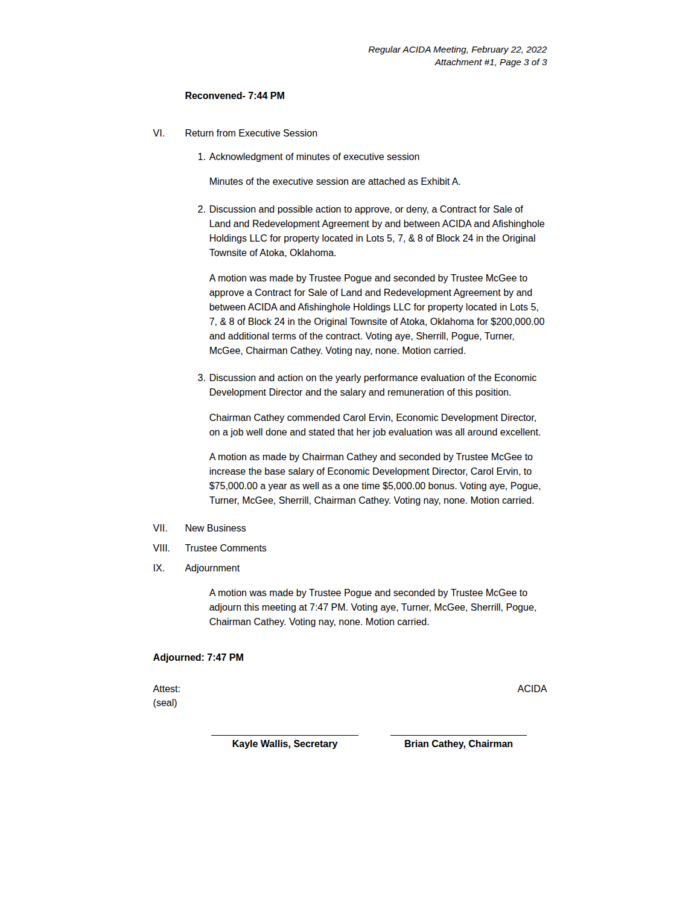Regular ACIDA Meeting, February 22, 2022
Attachment #1, Page 3 of 3
Reconvened- 7:44 PM
VI. Return from Executive Session
1. Acknowledgment of minutes of executive session
Minutes of the executive session are attached as Exhibit A.
2. Discussion and possible action to approve, or deny, a Contract for Sale of Land and Redevelopment Agreement by and between ACIDA and Afishinghole Holdings LLC for property located in Lots 5, 7, & 8 of Block 24 in the Original Townsite of Atoka, Oklahoma.
A motion was made by Trustee Pogue and seconded by Trustee McGee to approve a Contract for Sale of Land and Redevelopment Agreement by and between ACIDA and Afishinghole Holdings LLC for property located in Lots 5, 7, & 8 of Block 24 in the Original Townsite of Atoka, Oklahoma for $200,000.00 and additional terms of the contract. Voting aye, Sherrill, Pogue, Turner, McGee, Chairman Cathey. Voting nay, none. Motion carried.
3. Discussion and action on the yearly performance evaluation of the Economic Development Director and the salary and remuneration of this position.
Chairman Cathey commended Carol Ervin, Economic Development Director, on a job well done and stated that her job evaluation was all around excellent.
A motion as made by Chairman Cathey and seconded by Trustee McGee to increase the base salary of Economic Development Director, Carol Ervin, to $75,000.00 a year as well as a one time $5,000.00 bonus. Voting aye, Pogue, Turner, McGee, Sherrill, Chairman Cathey. Voting nay, none. Motion carried.
VII. New Business
VIII. Trustee Comments
IX. Adjournment
A motion was made by Trustee Pogue and seconded by Trustee McGee to adjourn this meeting at 7:47 PM. Voting aye, Turner, McGee, Sherrill, Pogue, Chairman Cathey. Voting nay, none. Motion carried.
Adjourned: 7:47 PM
Attest:
(seal)
ACIDA
Kayle Wallis, Secretary
Brian Cathey, Chairman